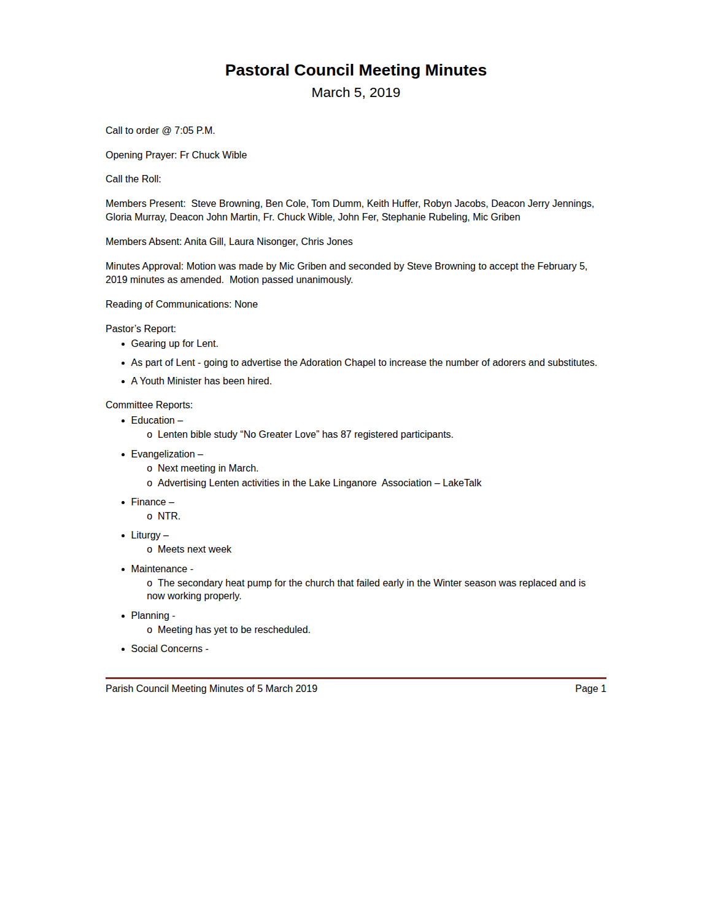Pastoral Council Meeting Minutes
March 5, 2019
Call to order @ 7:05 P.M.
Opening Prayer: Fr Chuck Wible
Call the Roll:
Members Present: Steve Browning, Ben Cole, Tom Dumm, Keith Huffer, Robyn Jacobs, Deacon Jerry Jennings, Gloria Murray, Deacon John Martin, Fr. Chuck Wible, John Fer, Stephanie Rubeling, Mic Griben
Members Absent: Anita Gill, Laura Nisonger, Chris Jones
Minutes Approval: Motion was made by Mic Griben and seconded by Steve Browning to accept the February 5, 2019 minutes as amended. Motion passed unanimously.
Reading of Communications: None
Pastor’s Report:
Gearing up for Lent.
As part of Lent - going to advertise the Adoration Chapel to increase the number of adorers and substitutes.
A Youth Minister has been hired.
Committee Reports:
Education –
Lenten bible study “No Greater Love” has 87 registered participants.
Evangelization –
Next meeting in March.
Advertising Lenten activities in the Lake Linganore Association – LakeTalk
Finance –
NTR.
Liturgy –
Meets next week
Maintenance -
The secondary heat pump for the church that failed early in the Winter season was replaced and is now working properly.
Planning -
Meeting has yet to be rescheduled.
Social Concerns -
Parish Council Meeting Minutes of 5 March 2019 Page 1